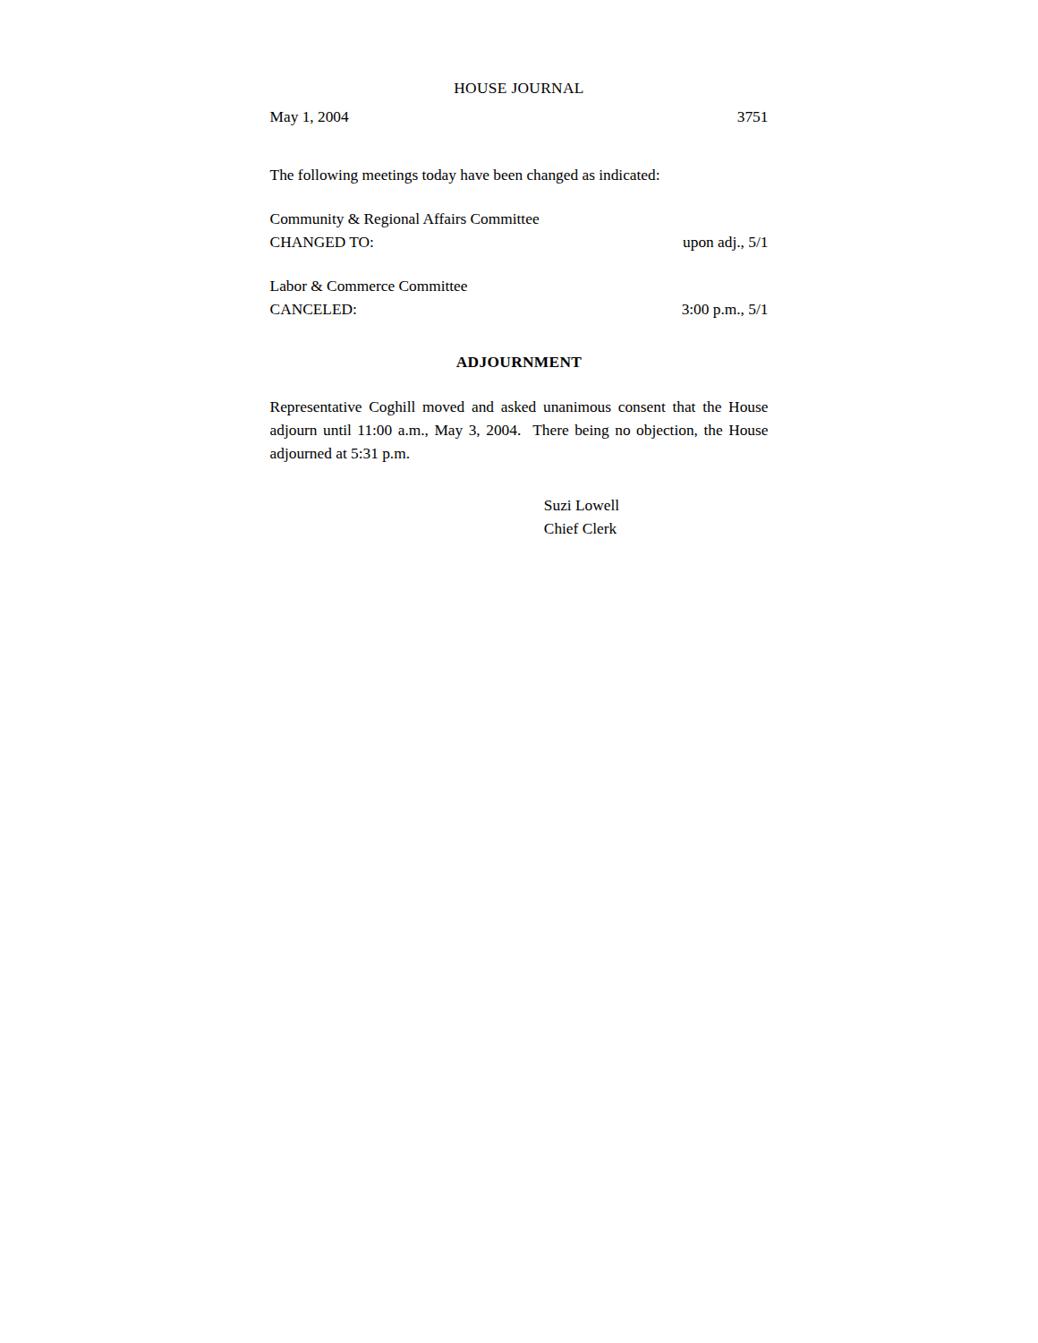HOUSE JOURNAL
May 1, 2004 3751
The following meetings today have been changed as indicated:
Community & Regional Affairs Committee
CHANGED TO: upon adj., 5/1
Labor & Commerce Committee
CANCELED: 3:00 p.m., 5/1
ADJOURNMENT
Representative Coghill moved and asked unanimous consent that the House adjourn until 11:00 a.m., May 3, 2004. There being no objection, the House adjourned at 5:31 p.m.
Suzi Lowell
Chief Clerk